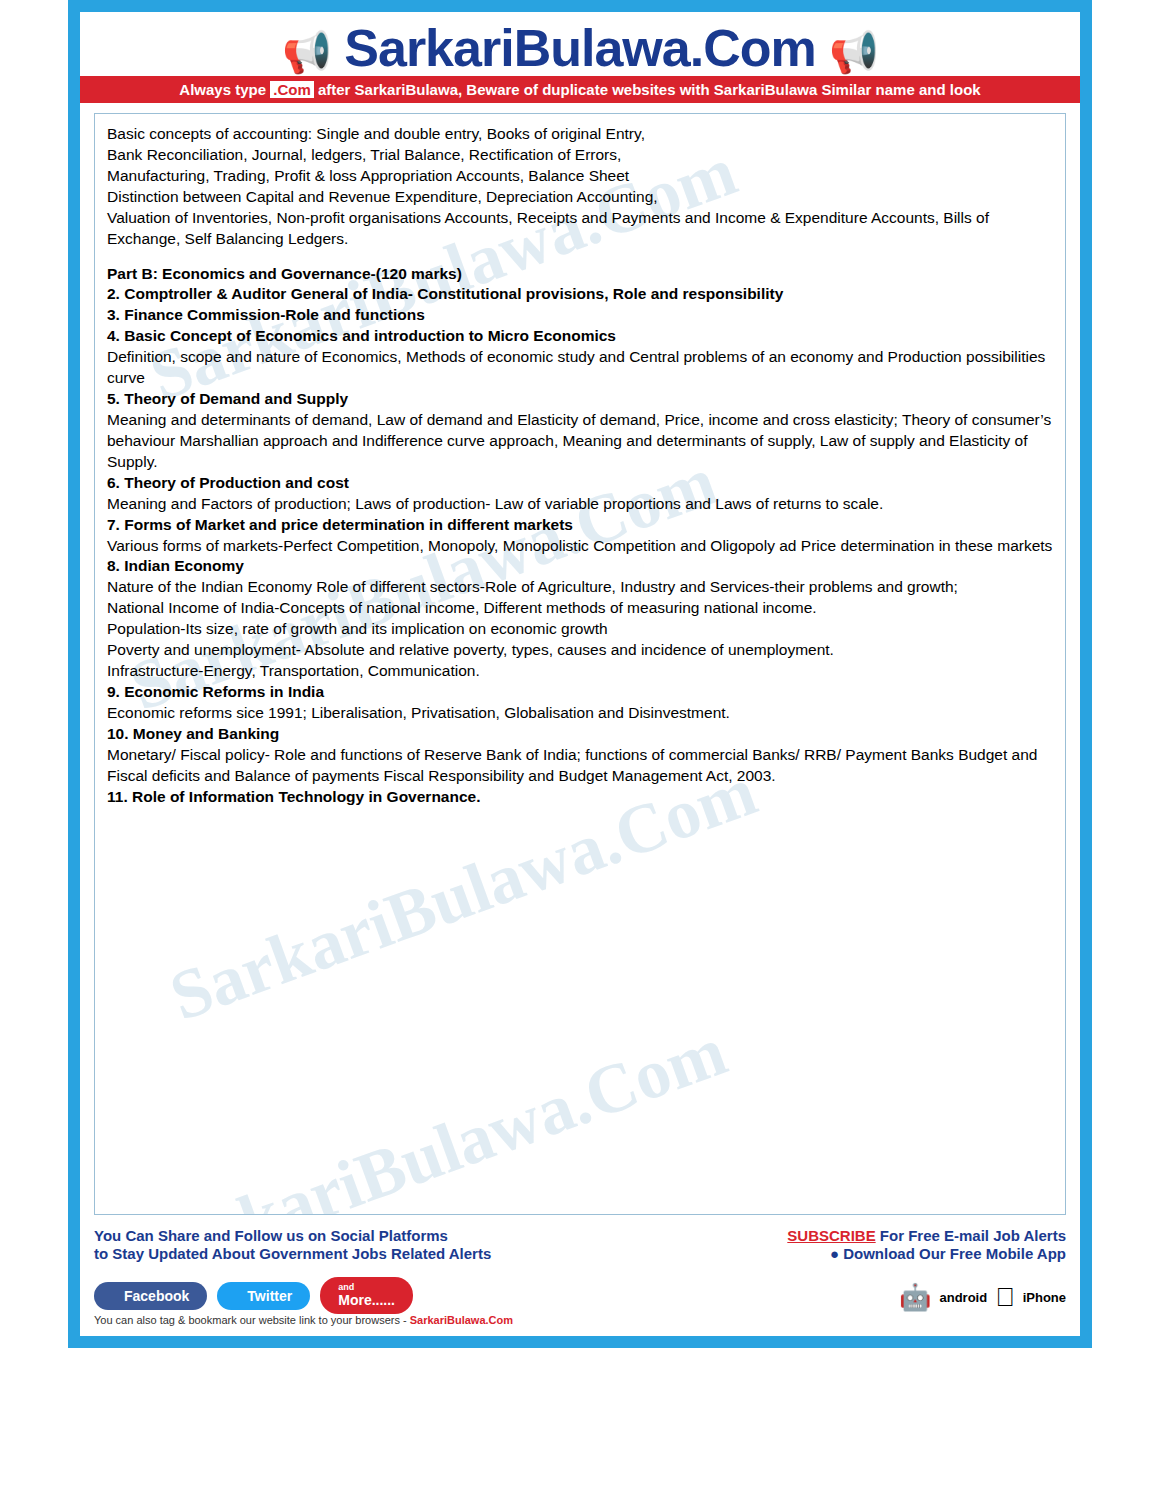📢 SarkariBulawa.Com 📢
Always type .Com after SarkariBulawa, Beware of duplicate websites with SarkariBulawa Similar name and look
SarkariBulawa.Com SarkariBulawa.Com SarkariBulawa.Com SarkariBulawa.Com
Basic concepts of accounting: Single and double entry, Books of original Entry,
Bank Reconciliation, Journal, ledgers, Trial Balance, Rectification of Errors,
Manufacturing, Trading, Profit & loss Appropriation Accounts, Balance Sheet
Distinction between Capital and Revenue Expenditure, Depreciation Accounting,
Valuation of Inventories, Non-profit organisations Accounts, Receipts and Payments and Income & Expenditure Accounts, Bills of Exchange, Self Balancing Ledgers.
Part B: Economics and Governance-(120 marks)
2. Comptroller & Auditor General of India- Constitutional provisions, Role and responsibility
3. Finance Commission-Role and functions
4. Basic Concept of Economics and introduction to Micro Economics
Definition, scope and nature of Economics, Methods of economic study and Central problems of an economy and Production possibilities curve
5. Theory of Demand and Supply
Meaning and determinants of demand, Law of demand and Elasticity of demand, Price, income and cross elasticity; Theory of consumer’s behaviour Marshallian approach and Indifference curve approach, Meaning and determinants of supply, Law of supply and Elasticity of Supply.
6. Theory of Production and cost
Meaning and Factors of production; Laws of production- Law of variable proportions and Laws of returns to scale.
7. Forms of Market and price determination in different markets
Various forms of markets-Perfect Competition, Monopoly, Monopolistic Competition and Oligopoly ad Price determination in these markets
8. Indian Economy
Nature of the Indian Economy Role of different sectors-Role of Agriculture, Industry and Services-their problems and growth;
National Income of India-Concepts of national income, Different methods of measuring national income.
Population-Its size, rate of growth and its implication on economic growth
Poverty and unemployment- Absolute and relative poverty, types, causes and incidence of unemployment.
Infrastructure-Energy, Transportation, Communication.
9. Economic Reforms in India
Economic reforms sice 1991; Liberalisation, Privatisation, Globalisation and Disinvestment.
10. Money and Banking
Monetary/ Fiscal policy- Role and functions of Reserve Bank of India; functions of commercial Banks/ RRB/ Payment Banks Budget and Fiscal deficits and Balance of payments Fiscal Responsibility and Budget Management Act, 2003.
11. Role of Information Technology in Governance.
You Can Share and Follow us on Social Platforms
to Stay Updated About Government Jobs Related Alerts
SUBSCRIBE For Free E-mail Job Alerts
● Download Our Free Mobile App
Facebook Twitter and More......
You can also tag & bookmark our website link to your browsers - SarkariBulawa.Com
🤖 android  iPhone